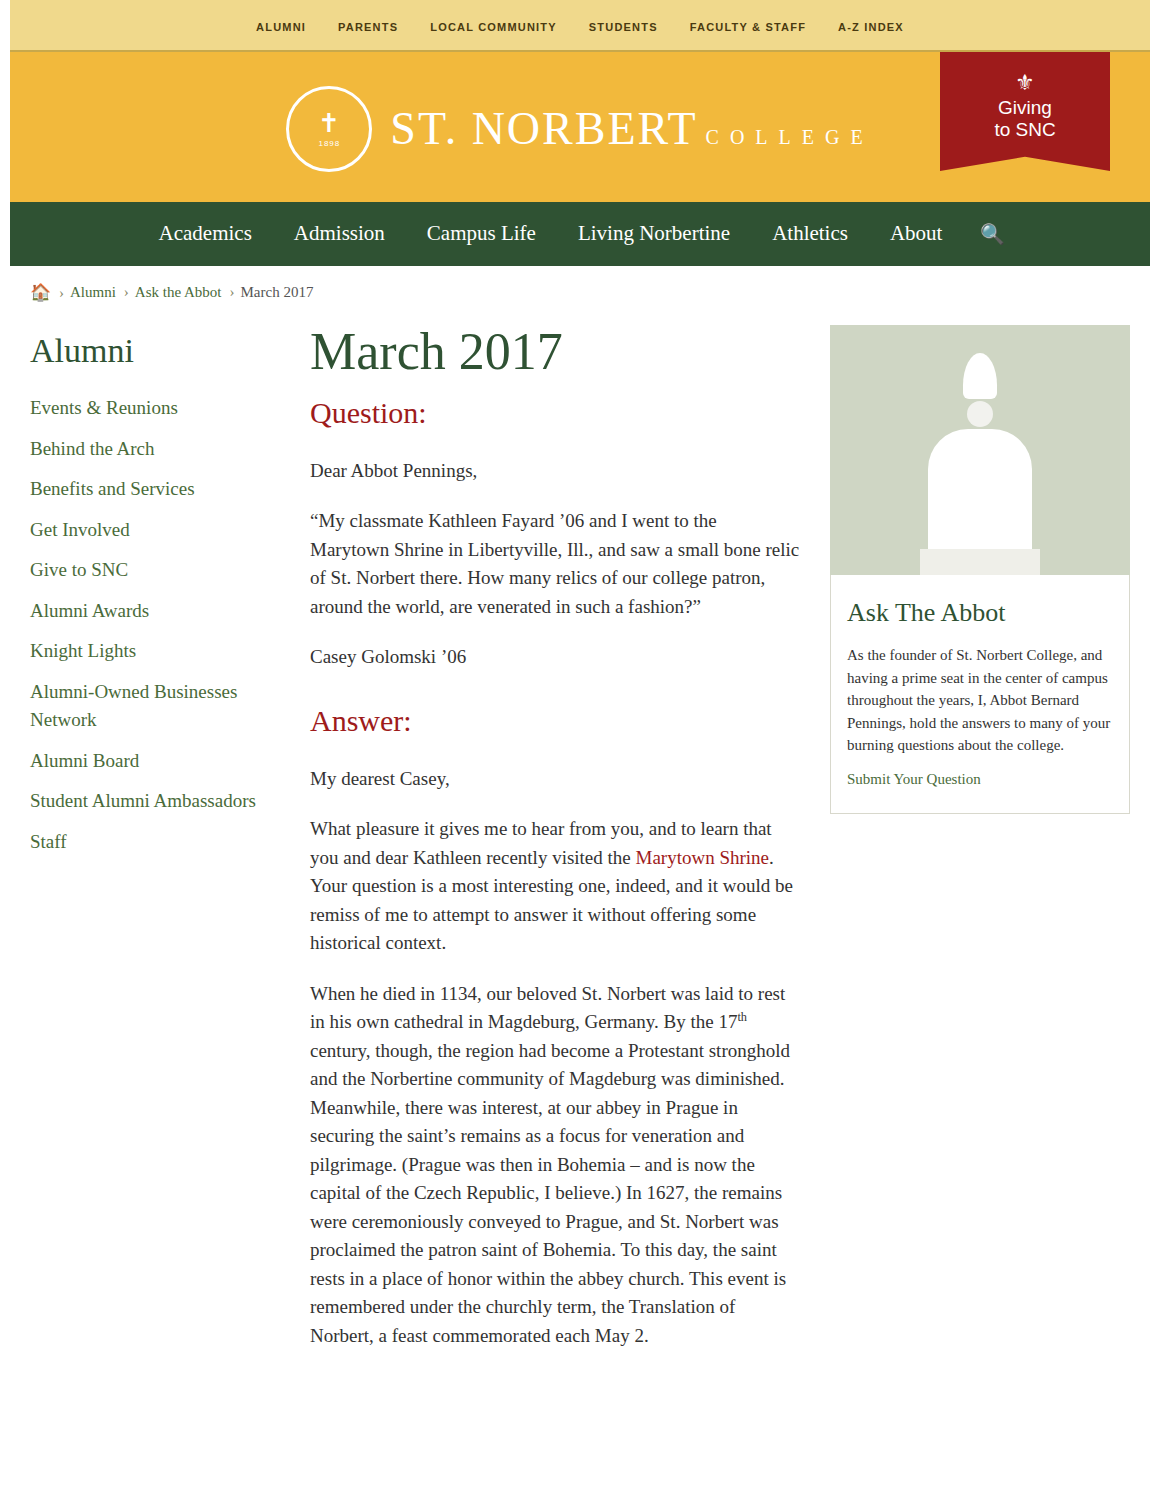Alumni
Parents
Local Community
Students
Faculty & Staff
A-Z Index
✝ 1898 St. Norbert College ⚜ Giving
to SNC
Academics
Admission
Campus Life
Living Norbertine
Athletics
About
🔍
🏠
Alumni
Ask the Abbot
March 2017
Alumni
Events & Reunions
Behind the Arch
Benefits and Services
Get Involved
Give to SNC
Alumni Awards
Knight Lights
Alumni-Owned Businesses Network
Alumni Board
Student Alumni Ambassadors
Staff
March 2017
Question:
Dear Abbot Pennings,
“My classmate Kathleen Fayard ’06 and I went to the Marytown Shrine in Libertyville, Ill., and saw a small bone relic of St. Norbert there. How many relics of our college patron, around the world, are venerated in such a fashion?”
Casey Golomski ’06
Answer:
My dearest Casey,
What pleasure it gives me to hear from you, and to learn that you and dear Kathleen recently visited the Marytown Shrine. Your question is a most interesting one, indeed, and it would be remiss of me to attempt to answer it without offering some historical context.
When he died in 1134, our beloved St. Norbert was laid to rest in his own cathedral in Magdeburg, Germany. By the 17th century, though, the region had become a Protestant stronghold and the Norbertine community of Magdeburg was diminished. Meanwhile, there was interest, at our abbey in Prague in securing the saint’s remains as a focus for veneration and pilgrimage. (Prague was then in Bohemia – and is now the capital of the Czech Republic, I believe.) In 1627, the remains were ceremoniously conveyed to Prague, and St. Norbert was proclaimed the patron saint of Bohemia. To this day, the saint rests in a place of honor within the abbey church. This event is remembered under the churchly term, the Translation of Norbert, a feast commemorated each May 2.
Ask The Abbot
As the founder of St. Norbert College, and having a prime seat in the center of campus throughout the years, I, Abbot Bernard Pennings, hold the answers to many of your burning questions about the college.
Submit Your Question